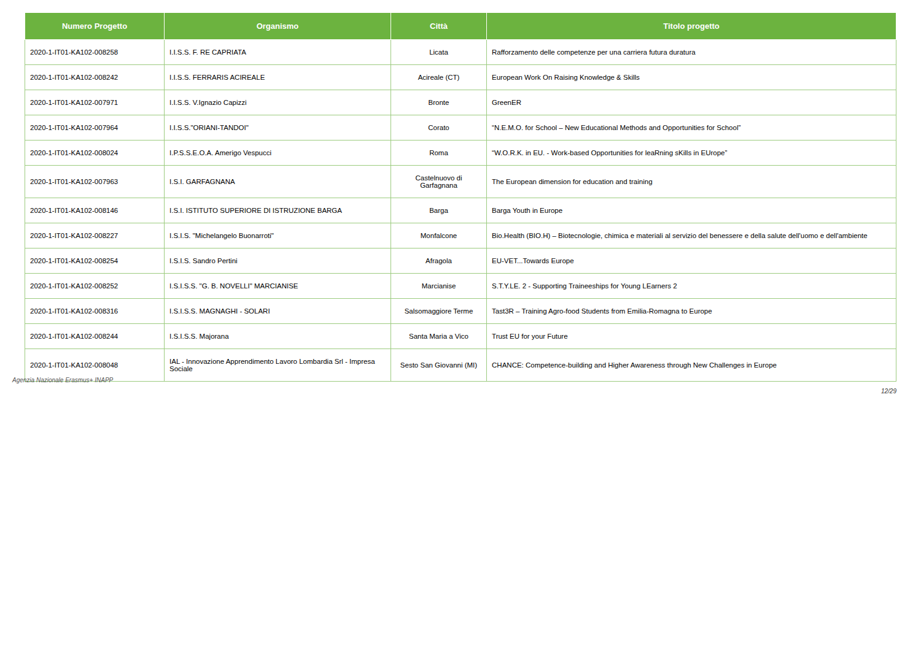| Numero Progetto | Organismo | Città | Titolo progetto |
| --- | --- | --- | --- |
| 2020-1-IT01-KA102-008258 | I.I.S.S. F. RE CAPRIATA | Licata | Rafforzamento delle competenze per una carriera futura duratura |
| 2020-1-IT01-KA102-008242 | I.I.S.S. FERRARIS ACIREALE | Acireale (CT) | European Work On Raising Knowledge & Skills |
| 2020-1-IT01-KA102-007971 | I.I.S.S. V.Ignazio Capizzi | Bronte | GreenER |
| 2020-1-IT01-KA102-007964 | I.I.S.S."ORIANI-TANDOI" | Corato | “N.E.M.O. for School – New Educational Methods and Opportunities for School” |
| 2020-1-IT01-KA102-008024 | I.P.S.S.E.O.A. Amerigo Vespucci | Roma | “W.O.R.K. in EU. - Work-based Opportunities for leaRning sKills in EUrope” |
| 2020-1-IT01-KA102-007963 | I.S.I. GARFAGNANA | Castelnuovo di Garfagnana | The European dimension for education and training |
| 2020-1-IT01-KA102-008146 | I.S.I. ISTITUTO SUPERIORE DI ISTRUZIONE BARGA | Barga | Barga Youth in Europe |
| 2020-1-IT01-KA102-008227 | I.S.I.S. "Michelangelo Buonarroti" | Monfalcone | Bio.Health (BIO.H) – Biotecnologie, chimica e materiali al servizio del benessere e della salute dell'uomo e dell'ambiente |
| 2020-1-IT01-KA102-008254 | I.S.I.S. Sandro Pertini | Afragola | EU-VET...Towards Europe |
| 2020-1-IT01-KA102-008252 | I.S.I.S.S. "G. B. NOVELLI" MARCIANISE | Marcianise | S.T.Y.LE. 2 - Supporting Traineeships for Young LEarners 2 |
| 2020-1-IT01-KA102-008316 | I.S.I.S.S. MAGNAGHI - SOLARI | Salsomaggiore Terme | Tast3R – Training Agro-food Students from Emilia-Romagna to Europe |
| 2020-1-IT01-KA102-008244 | I.S.I.S.S. Majorana | Santa Maria a Vico | Trust EU for your Future |
| 2020-1-IT01-KA102-008048 | IAL - Innovazione Apprendimento Lavoro Lombardia Srl - Impresa Sociale | Sesto San Giovanni (MI) | CHANCE: Competence-building and Higher Awareness through New Challenges in Europe |
Agenzia Nazionale Erasmus+ INAPP
12/29